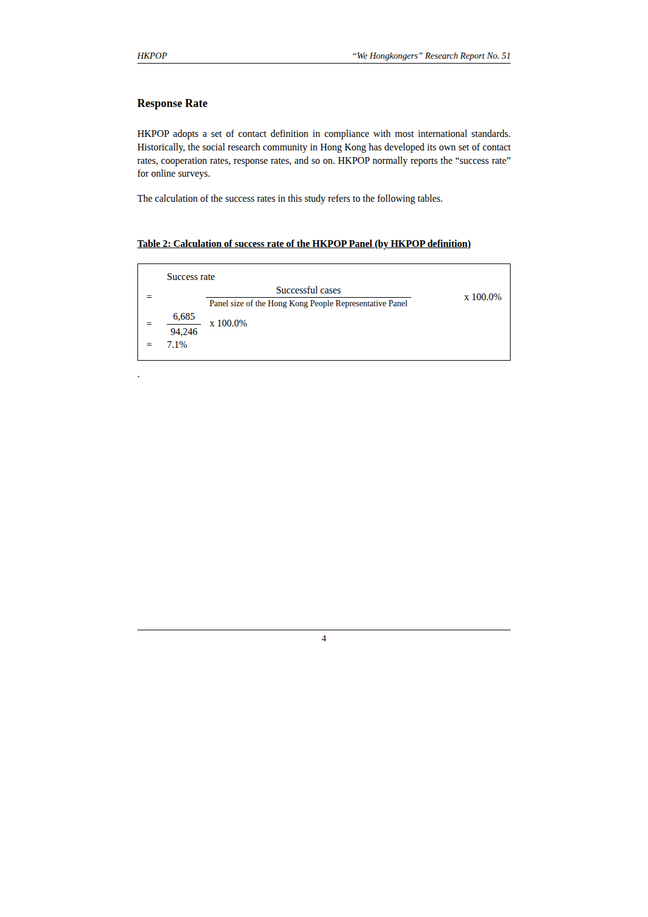HKPOP “We Hongkongers” Research Report No. 51
Response Rate
HKPOP adopts a set of contact definition in compliance with most international standards. Historically, the social research community in Hong Kong has developed its own set of contact rates, cooperation rates, response rates, and so on. HKPOP normally reports the “success rate” for online surveys.
The calculation of the success rates in this study refers to the following tables.
Table 2: Calculation of success rate of the HKPOP Panel (by HKPOP definition)
| | Success rate | |
| = | Successful cases Panel size of the Hong Kong People Representative Panel | x 100.0% |
| = | 6,685 94,246 x 100.0% | |
| = | 7.1% | |
.
4